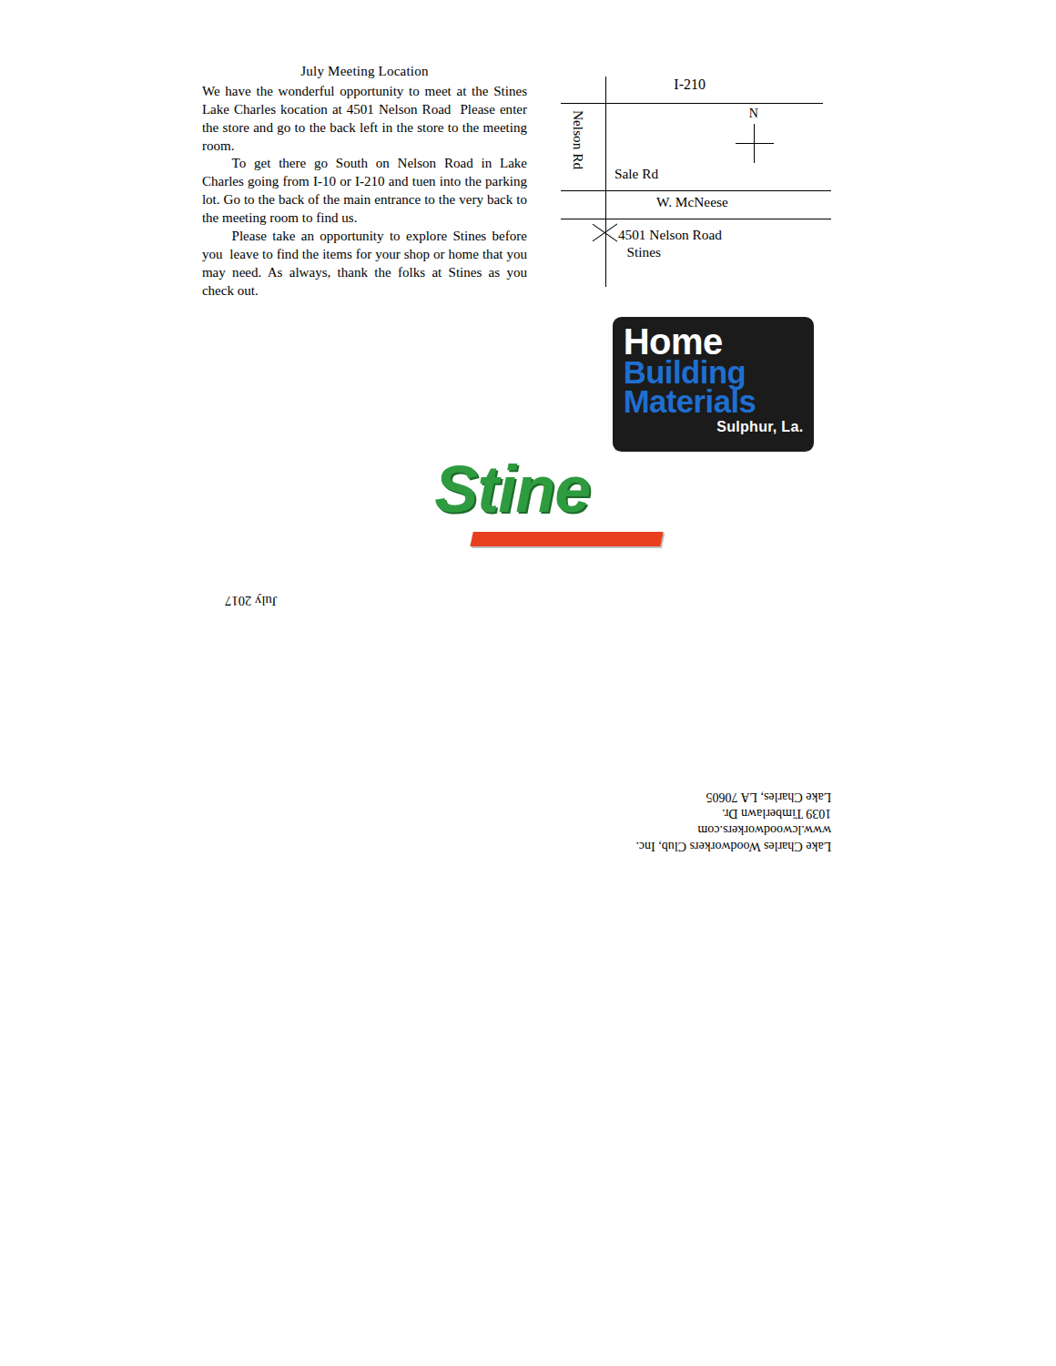July Meeting Location
We have the wonderful opportunity to meet at the Stines Lake Charles kocation at 4501 Nelson Road Please enter the store and go to the back left in the store to the meeting room.
To get there go South on Nelson Road in Lake Charles going from I-10 or I-210 and tuen into the parking lot. Go to the back of the main entrance to the very back to the meeting room to find us.
Please take an opportunity to explore Stines before you leave to find the items for your shop or home that you may need. As always, thank the folks at Stines as you check out.
I-210
Nelson Rd
N
Sale Rd
W. McNeese
4501 Nelson Road Stines
Home
Building
Materials
Sulphur, La.
Stine
July 2017
Lake Charles Woodworkers Club, Inc.
www.lcwoodworkers.com
1039 Timberlawn Dr.
Lake Charles, LA 70605